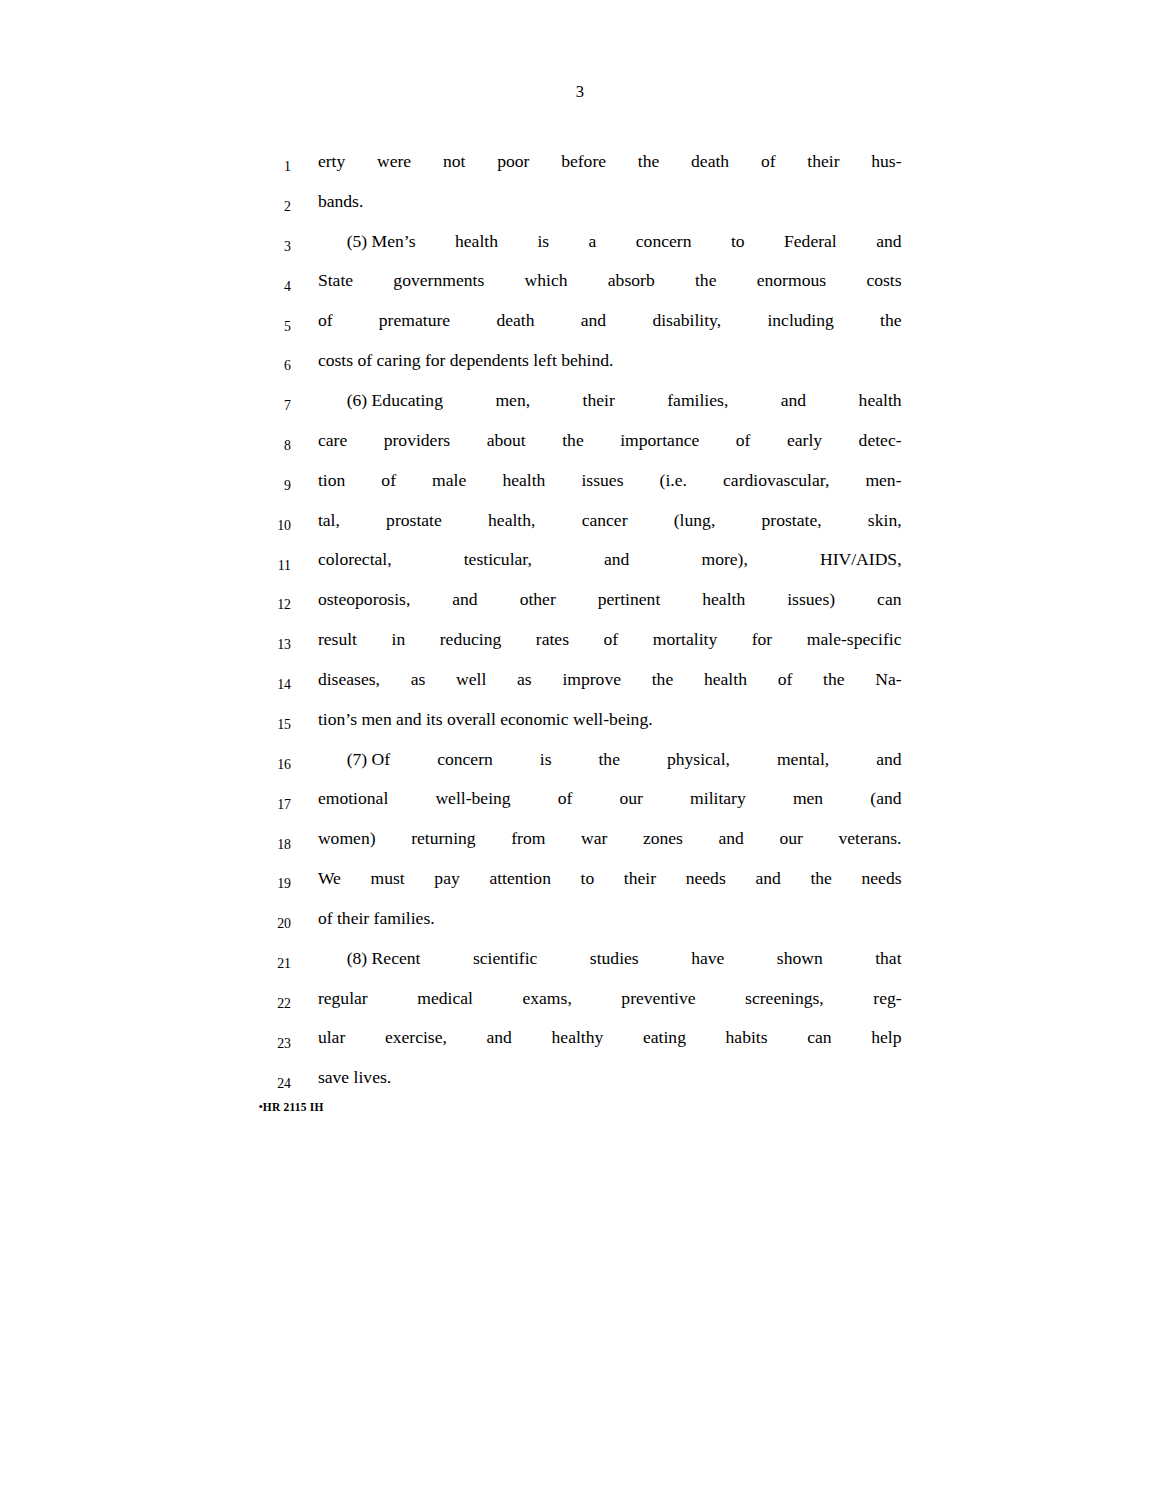3
erty were not poor before the death of their hus-
bands.
(5) Men’s health is aconcern to Federal and
State governments which absorb the enormous costs
of premature death and disability, including the
costs of caring for dependents left behind.
(6) Educating men, their families, and health
care providers about the importance of early detec-
tion of male health issues(i.e. cardiovascular, men-
tal, prostate health, cancer(lung, prostate, skin,
colorectal, testicular, and more), HIV/AIDS,
osteoporosis, and other pertinent health issues) can
result in reducing rates of mortality for male-specific
diseases, as well as improve the health of the Na-
tion’s men and its overall economic well-being.
(7) Of concern is the physical, mental, and
emotional well-being of our military men(and
women) returning from war zones and our veterans.
We must pay attention to their needs and the needs
of their families.
(8) Recent scientific studies have shown that
regular medical exams, preventive screenings, reg-
ular exercise, and healthy eating habits can help
save lives.
•HR 2115 IH